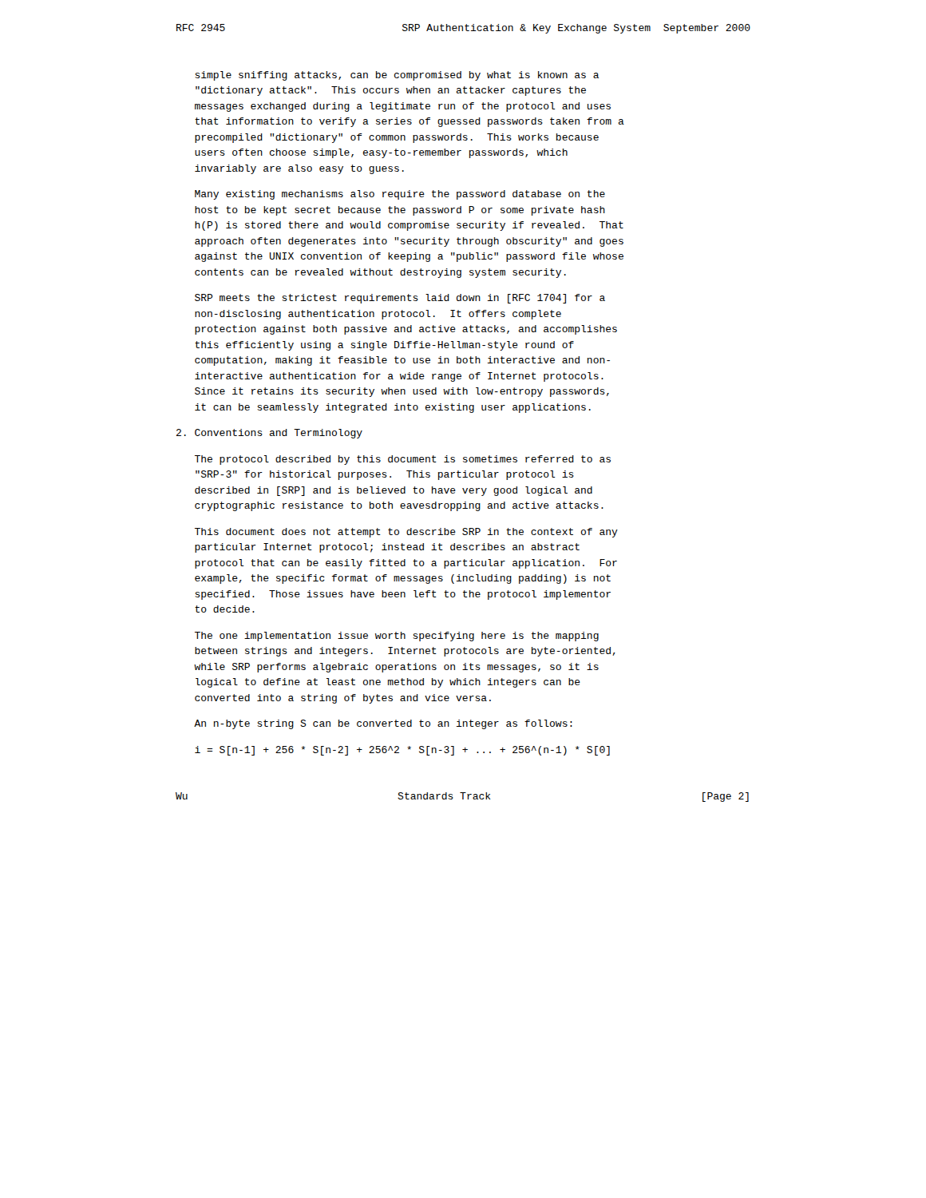RFC 2945 SRP Authentication & Key Exchange System September 2000
simple sniffing attacks, can be compromised by what is known as a "dictionary attack". This occurs when an attacker captures the messages exchanged during a legitimate run of the protocol and uses that information to verify a series of guessed passwords taken from a precompiled "dictionary" of common passwords. This works because users often choose simple, easy-to-remember passwords, which invariably are also easy to guess.
Many existing mechanisms also require the password database on the host to be kept secret because the password P or some private hash h(P) is stored there and would compromise security if revealed. That approach often degenerates into "security through obscurity" and goes against the UNIX convention of keeping a "public" password file whose contents can be revealed without destroying system security.
SRP meets the strictest requirements laid down in [RFC 1704] for a non-disclosing authentication protocol. It offers complete protection against both passive and active attacks, and accomplishes this efficiently using a single Diffie-Hellman-style round of computation, making it feasible to use in both interactive and non- interactive authentication for a wide range of Internet protocols. Since it retains its security when used with low-entropy passwords, it can be seamlessly integrated into existing user applications.
2. Conventions and Terminology
The protocol described by this document is sometimes referred to as "SRP-3" for historical purposes. This particular protocol is described in [SRP] and is believed to have very good logical and cryptographic resistance to both eavesdropping and active attacks.
This document does not attempt to describe SRP in the context of any particular Internet protocol; instead it describes an abstract protocol that can be easily fitted to a particular application. For example, the specific format of messages (including padding) is not specified. Those issues have been left to the protocol implementor to decide.
The one implementation issue worth specifying here is the mapping between strings and integers. Internet protocols are byte-oriented, while SRP performs algebraic operations on its messages, so it is logical to define at least one method by which integers can be converted into a string of bytes and vice versa.
An n-byte string S can be converted to an integer as follows:
i = S[n-1] + 256 * S[n-2] + 256^2 * S[n-3] + ... + 256^(n-1) * S[0]
Wu Standards Track [Page 2]